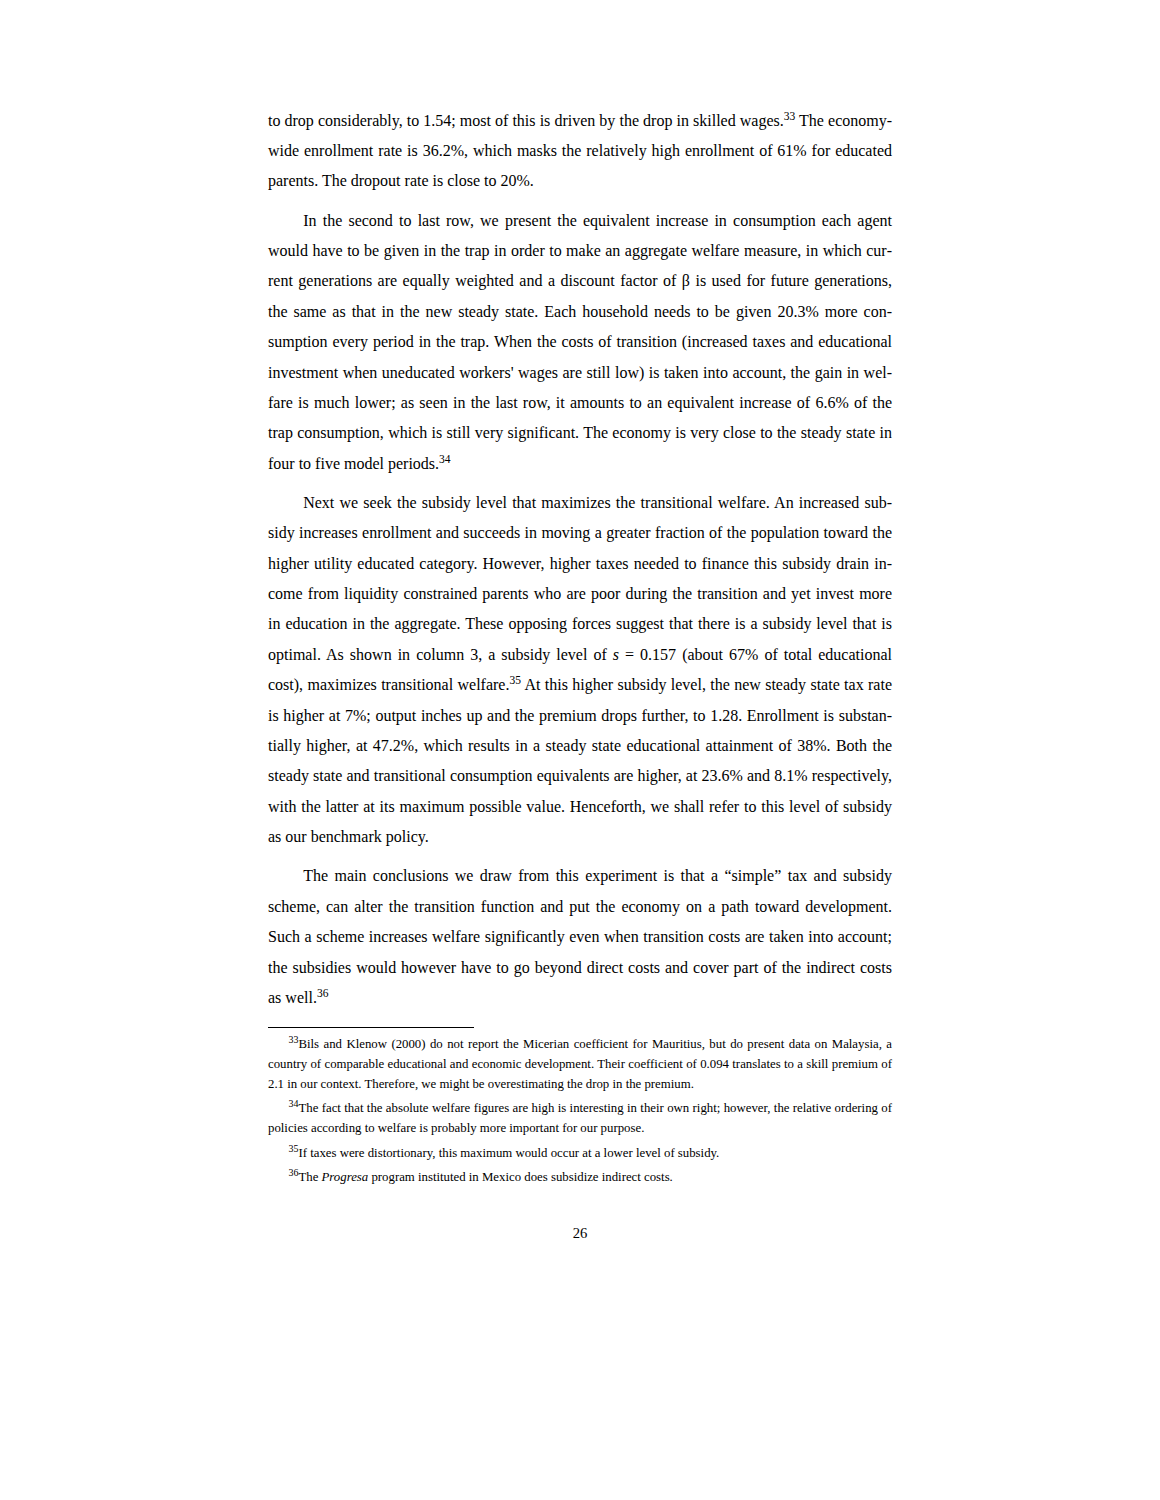to drop considerably, to 1.54; most of this is driven by the drop in skilled wages.33 The economywide enrollment rate is 36.2%, which masks the relatively high enrollment of 61% for educated parents. The dropout rate is close to 20%.
In the second to last row, we present the equivalent increase in consumption each agent would have to be given in the trap in order to make an aggregate welfare measure, in which current generations are equally weighted and a discount factor of β is used for future generations, the same as that in the new steady state. Each household needs to be given 20.3% more consumption every period in the trap. When the costs of transition (increased taxes and educational investment when uneducated workers' wages are still low) is taken into account, the gain in welfare is much lower; as seen in the last row, it amounts to an equivalent increase of 6.6% of the trap consumption, which is still very significant. The economy is very close to the steady state in four to five model periods.34
Next we seek the subsidy level that maximizes the transitional welfare. An increased subsidy increases enrollment and succeeds in moving a greater fraction of the population toward the higher utility educated category. However, higher taxes needed to finance this subsidy drain income from liquidity constrained parents who are poor during the transition and yet invest more in education in the aggregate. These opposing forces suggest that there is a subsidy level that is optimal. As shown in column 3, a subsidy level of s = 0.157 (about 67% of total educational cost), maximizes transitional welfare.35 At this higher subsidy level, the new steady state tax rate is higher at 7%; output inches up and the premium drops further, to 1.28. Enrollment is substantially higher, at 47.2%, which results in a steady state educational attainment of 38%. Both the steady state and transitional consumption equivalents are higher, at 23.6% and 8.1% respectively, with the latter at its maximum possible value. Henceforth, we shall refer to this level of subsidy as our benchmark policy.
The main conclusions we draw from this experiment is that a “simple” tax and subsidy scheme, can alter the transition function and put the economy on a path toward development. Such a scheme increases welfare significantly even when transition costs are taken into account; the subsidies would however have to go beyond direct costs and cover part of the indirect costs as well.36
33 Bils and Klenow (2000) do not report the Micerian coefficient for Mauritius, but do present data on Malaysia, a country of comparable educational and economic development. Their coefficient of 0.094 translates to a skill premium of 2.1 in our context. Therefore, we might be overestimating the drop in the premium.
34 The fact that the absolute welfare figures are high is interesting in their own right; however, the relative ordering of policies according to welfare is probably more important for our purpose.
35 If taxes were distortionary, this maximum would occur at a lower level of subsidy.
36 The Progresa program instituted in Mexico does subsidize indirect costs.
26